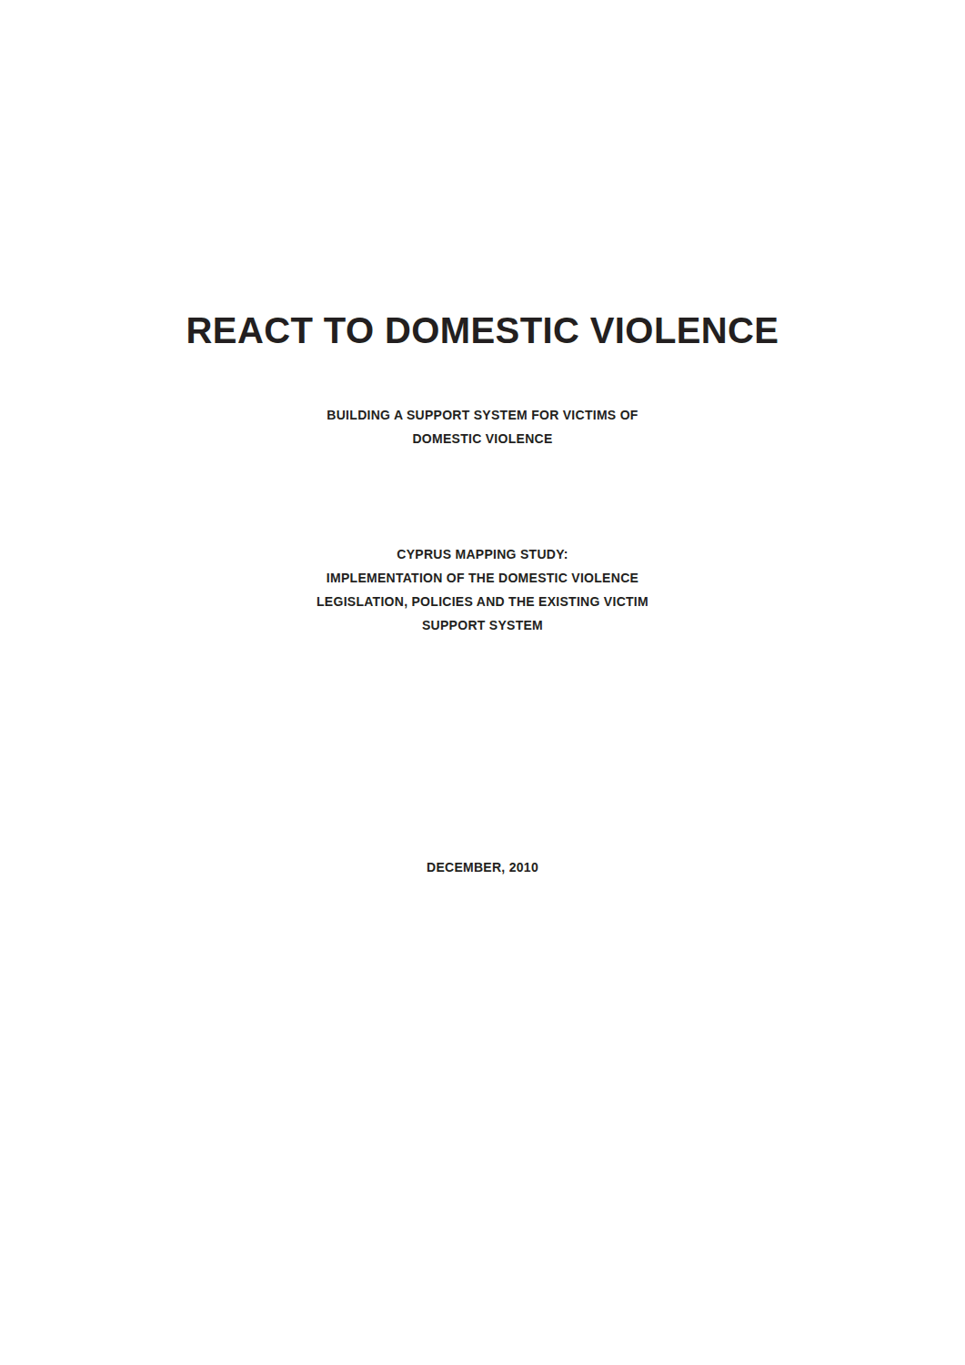REACT TO DOMESTIC VIOLENCE
BUILDING A SUPPORT SYSTEM FOR VICTIMS OF
DOMESTIC VIOLENCE
CYPRUS MAPPING STUDY:
IMPLEMENTATION OF THE DOMESTIC VIOLENCE
LEGISLATION, POLICIES AND THE EXISTING VICTIM
SUPPORT SYSTEM
DECEMBER, 2010